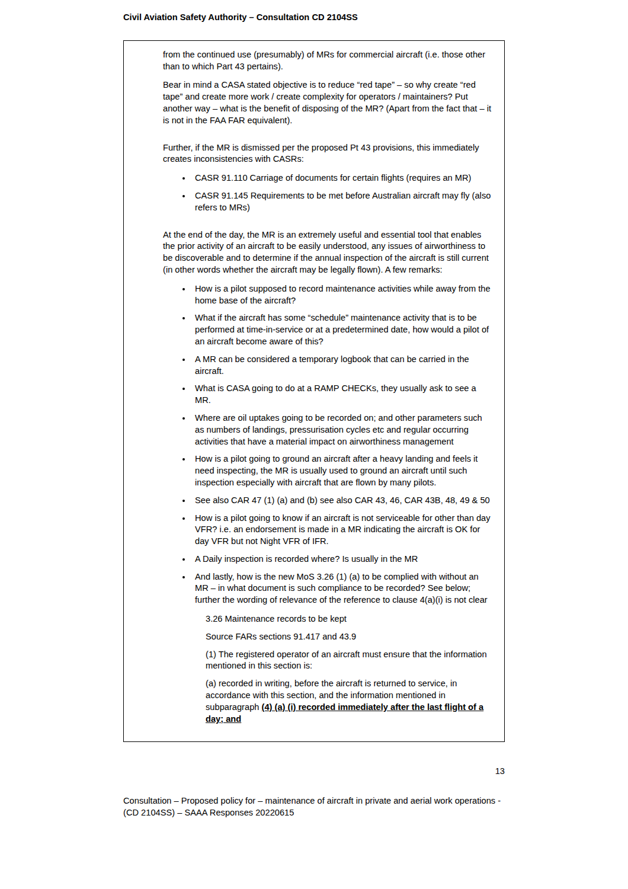Civil Aviation Safety Authority – Consultation CD 2104SS
from the continued use (presumably) of MRs for commercial aircraft (i.e. those other than to which Part 43 pertains).
Bear in mind a CASA stated objective is to reduce “red tape” – so why create “red tape” and create more work / create complexity for operators / maintainers? Put another way – what is the benefit of disposing of the MR? (Apart from the fact that – it is not in the FAA FAR equivalent).
Further, if the MR is dismissed per the proposed Pt 43 provisions, this immediately creates inconsistencies with CASRs:
CASR 91.110 Carriage of documents for certain flights (requires an MR)
CASR 91.145 Requirements to be met before Australian aircraft may fly (also refers to MRs)
At the end of the day, the MR is an extremely useful and essential tool that enables the prior activity of an aircraft to be easily understood, any issues of airworthiness to be discoverable and to determine if the annual inspection of the aircraft is still current (in other words whether the aircraft may be legally flown). A few remarks:
How is a pilot supposed to record maintenance activities while away from the home base of the aircraft?
What if the aircraft has some “schedule” maintenance activity that is to be performed at time-in-service or at a predetermined date, how would a pilot of an aircraft become aware of this?
A MR can be considered a temporary logbook that can be carried in the aircraft.
What is CASA going to do at a RAMP CHECKs, they usually ask to see a MR.
Where are oil uptakes going to be recorded on; and other parameters such as numbers of landings, pressurisation cycles etc and regular occurring activities that have a material impact on airworthiness management
How is a pilot going to ground an aircraft after a heavy landing and feels it need inspecting, the MR is usually used to ground an aircraft until such inspection especially with aircraft that are flown by many pilots.
See also CAR 47 (1) (a) and (b) see also CAR 43, 46, CAR 43B, 48, 49 & 50
How is a pilot going to know if an aircraft is not serviceable for other than day VFR? i.e. an endorsement is made in a MR indicating the aircraft is OK for day VFR but not Night VFR of IFR.
A Daily inspection is recorded where? Is usually in the MR
And lastly, how is the new MoS 3.26 (1) (a) to be complied with without an MR – in what document is such compliance to be recorded? See below; further the wording of relevance of the reference to clause 4(a)(i) is not clear
3.26 Maintenance records to be kept
Source FARs sections 91.417 and 43.9
(1) The registered operator of an aircraft must ensure that the information mentioned in this section is:
(a) recorded in writing, before the aircraft is returned to service, in accordance with this section, and the information mentioned in subparagraph (4) (a) (i) recorded immediately after the last flight of a day; and
13
Consultation – Proposed policy for – maintenance of aircraft in private and aerial work operations - (CD 2104SS) – SAAA Responses 20220615